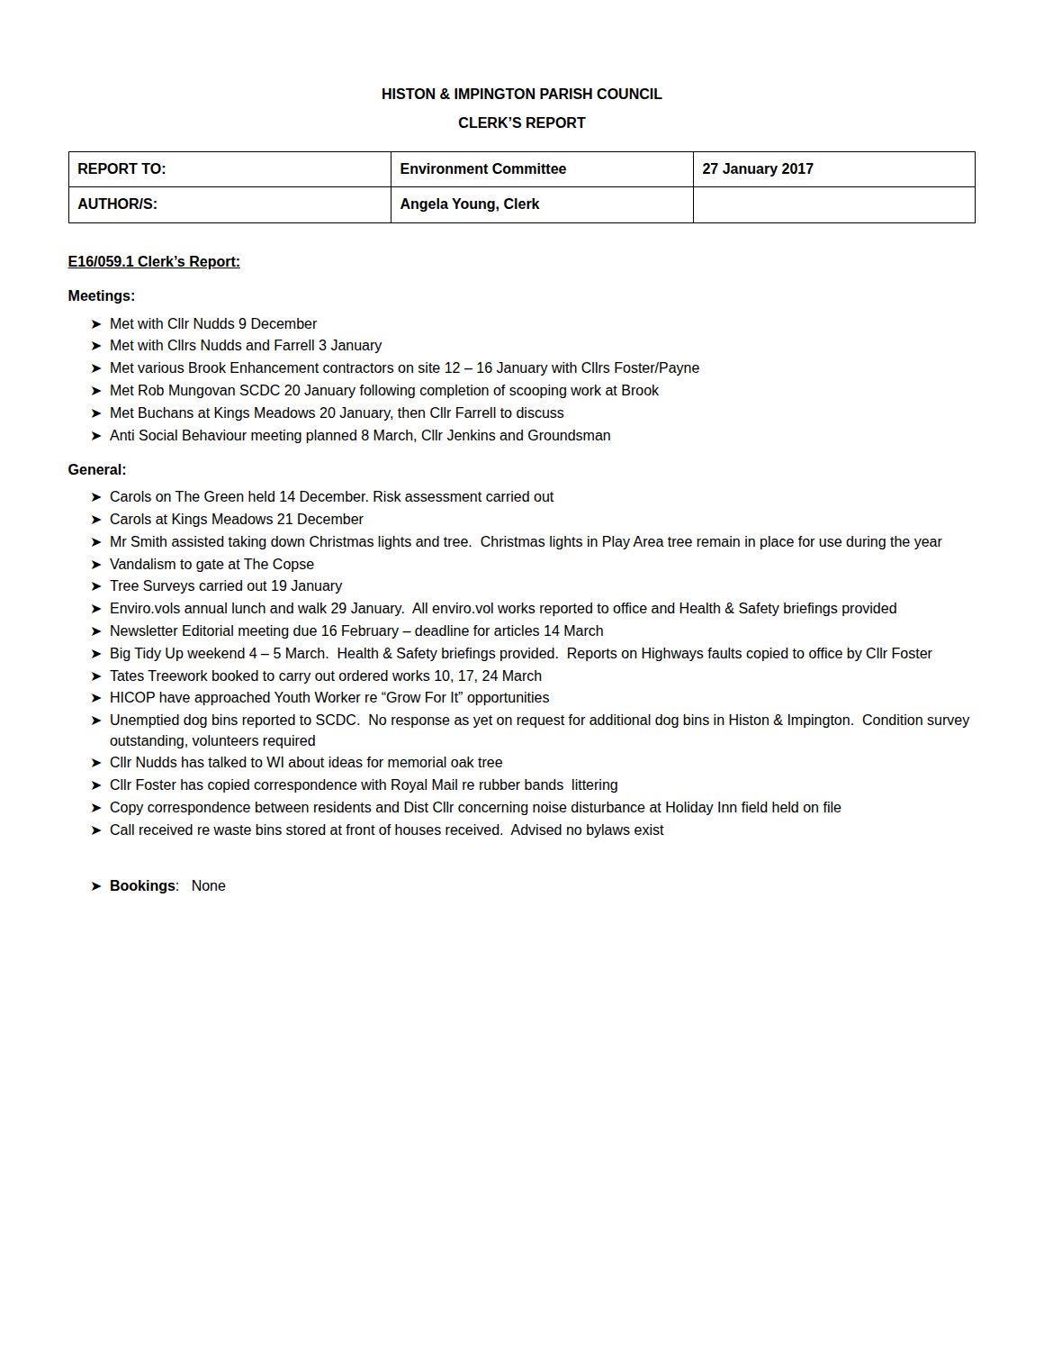HISTON & IMPINGTON PARISH COUNCIL
CLERK’S REPORT
| REPORT TO: | Environment Committee | 27 January 2017 |
| AUTHOR/S: | Angela Young, Clerk | |
E16/059.1 Clerk’s Report:
Meetings:
Met with Cllr Nudds 9 December
Met with Cllrs Nudds and Farrell 3 January
Met various Brook Enhancement contractors on site 12 – 16 January with Cllrs Foster/Payne
Met Rob Mungovan SCDC 20 January following completion of scooping work at Brook
Met Buchans at Kings Meadows 20 January, then Cllr Farrell to discuss
Anti Social Behaviour meeting planned 8 March, Cllr Jenkins and Groundsman
General:
Carols on The Green held 14 December. Risk assessment carried out
Carols at Kings Meadows 21 December
Mr Smith assisted taking down Christmas lights and tree. Christmas lights in Play Area tree remain in place for use during the year
Vandalism to gate at The Copse
Tree Surveys carried out 19 January
Enviro.vols annual lunch and walk 29 January. All enviro.vol works reported to office and Health & Safety briefings provided
Newsletter Editorial meeting due 16 February – deadline for articles 14 March
Big Tidy Up weekend 4 – 5 March. Health & Safety briefings provided. Reports on Highways faults copied to office by Cllr Foster
Tates Treework booked to carry out ordered works 10, 17, 24 March
HICOP have approached Youth Worker re “Grow For It” opportunities
Unemptied dog bins reported to SCDC. No response as yet on request for additional dog bins in Histon & Impington. Condition survey outstanding, volunteers required
Cllr Nudds has talked to WI about ideas for memorial oak tree
Cllr Foster has copied correspondence with Royal Mail re rubber bands littering
Copy correspondence between residents and Dist Cllr concerning noise disturbance at Holiday Inn field held on file
Call received re waste bins stored at front of houses received. Advised no bylaws exist
Bookings: None